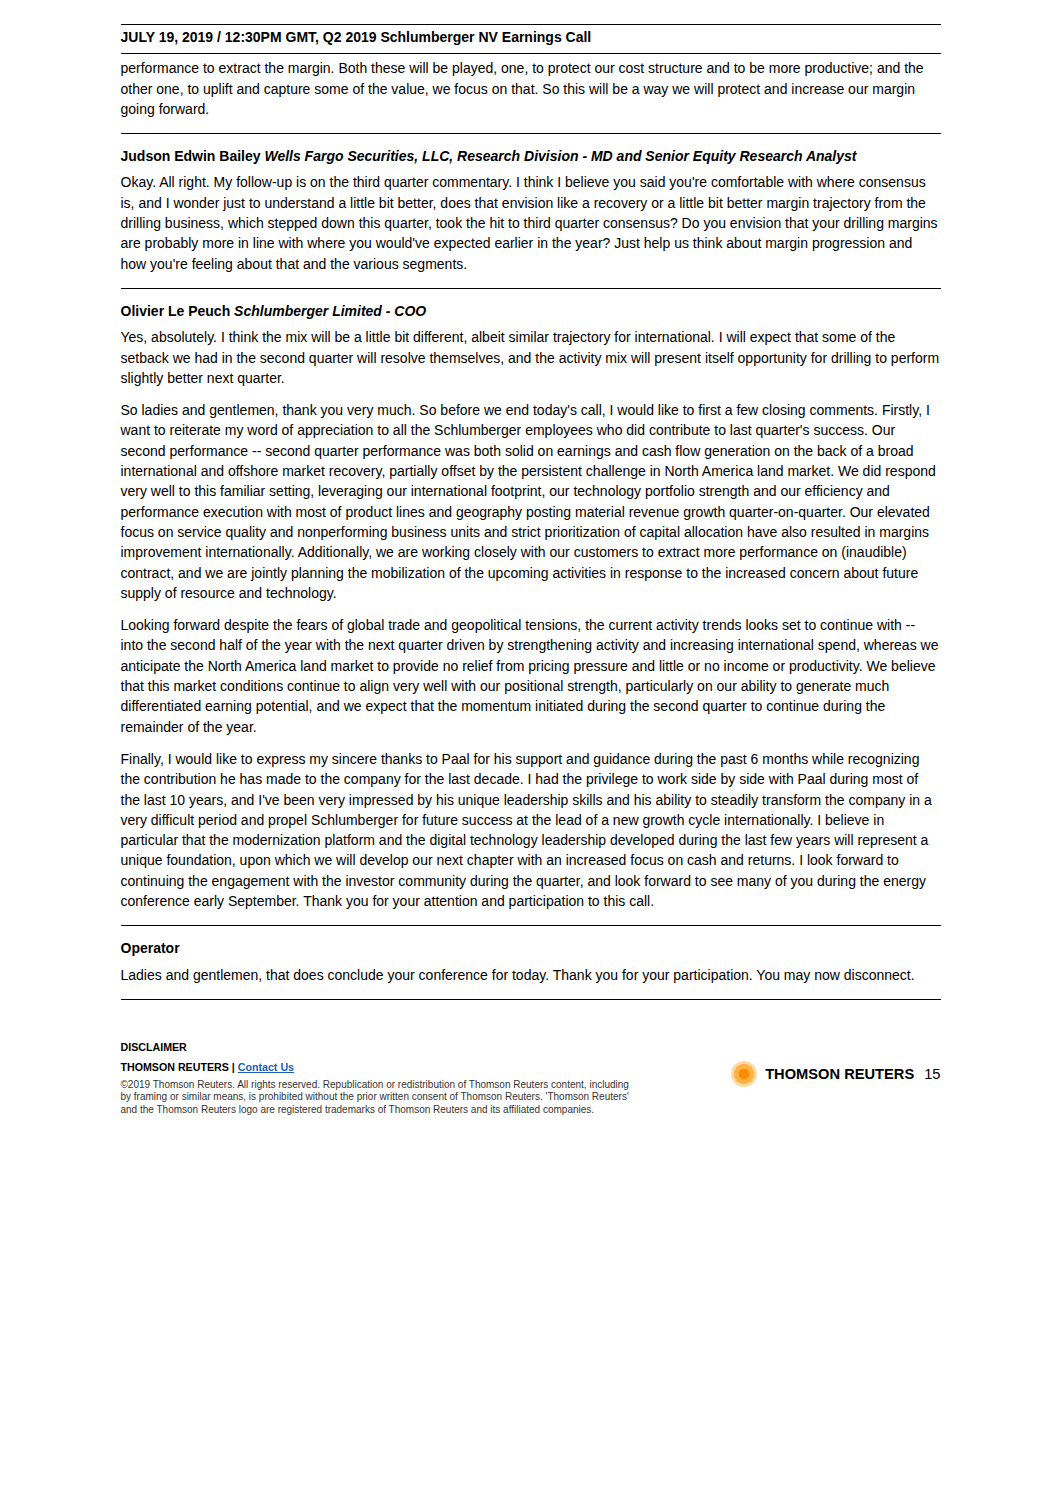JULY 19, 2019 / 12:30PM GMT, Q2 2019 Schlumberger NV Earnings Call
performance to extract the margin. Both these will be played, one, to protect our cost structure and to be more productive; and the other one, to uplift and capture some of the value, we focus on that. So this will be a way we will protect and increase our margin going forward.
Judson Edwin Bailey Wells Fargo Securities, LLC, Research Division - MD and Senior Equity Research Analyst
Okay. All right. My follow-up is on the third quarter commentary. I think I believe you said you're comfortable with where consensus is, and I wonder just to understand a little bit better, does that envision like a recovery or a little bit better margin trajectory from the drilling business, which stepped down this quarter, took the hit to third quarter consensus? Do you envision that your drilling margins are probably more in line with where you would've expected earlier in the year? Just help us think about margin progression and how you're feeling about that and the various segments.
Olivier Le Peuch Schlumberger Limited - COO
Yes, absolutely. I think the mix will be a little bit different, albeit similar trajectory for international. I will expect that some of the setback we had in the second quarter will resolve themselves, and the activity mix will present itself opportunity for drilling to perform slightly better next quarter.
So ladies and gentlemen, thank you very much. So before we end today's call, I would like to first a few closing comments. Firstly, I want to reiterate my word of appreciation to all the Schlumberger employees who did contribute to last quarter's success. Our second performance -- second quarter performance was both solid on earnings and cash flow generation on the back of a broad international and offshore market recovery, partially offset by the persistent challenge in North America land market. We did respond very well to this familiar setting, leveraging our international footprint, our technology portfolio strength and our efficiency and performance execution with most of product lines and geography posting material revenue growth quarter-on-quarter. Our elevated focus on service quality and nonperforming business units and strict prioritization of capital allocation have also resulted in margins improvement internationally. Additionally, we are working closely with our customers to extract more performance on (inaudible) contract, and we are jointly planning the mobilization of the upcoming activities in response to the increased concern about future supply of resource and technology.
Looking forward despite the fears of global trade and geopolitical tensions, the current activity trends looks set to continue with -- into the second half of the year with the next quarter driven by strengthening activity and increasing international spend, whereas we anticipate the North America land market to provide no relief from pricing pressure and little or no income or productivity. We believe that this market conditions continue to align very well with our positional strength, particularly on our ability to generate much differentiated earning potential, and we expect that the momentum initiated during the second quarter to continue during the remainder of the year.
Finally, I would like to express my sincere thanks to Paal for his support and guidance during the past 6 months while recognizing the contribution he has made to the company for the last decade. I had the privilege to work side by side with Paal during most of the last 10 years, and I've been very impressed by his unique leadership skills and his ability to steadily transform the company in a very difficult period and propel Schlumberger for future success at the lead of a new growth cycle internationally. I believe in particular that the modernization platform and the digital technology leadership developed during the last few years will represent a unique foundation, upon which we will develop our next chapter with an increased focus on cash and returns. I look forward to continuing the engagement with the investor community during the quarter, and look forward to see many of you during the energy conference early September. Thank you for your attention and participation to this call.
Operator
Ladies and gentlemen, that does conclude your conference for today. Thank you for your participation. You may now disconnect.
DISCLAIMER
THOMSON REUTERS | Contact Us
©2019 Thomson Reuters. All rights reserved. Republication or redistribution of Thomson Reuters content, including by framing or similar means, is prohibited without the prior written consent of Thomson Reuters. 'Thomson Reuters' and the Thomson Reuters logo are registered trademarks of Thomson Reuters and its affiliated companies.
THOMSON REUTERS
15